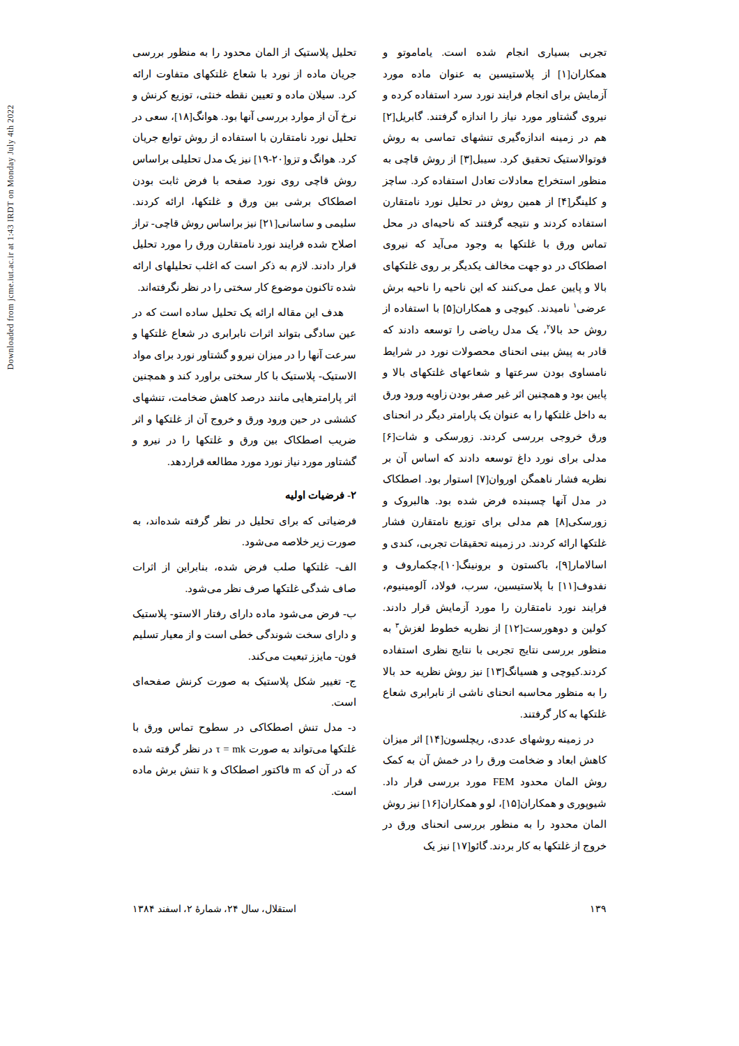Downloaded from jcme.iut.ac.ir at 1:43 IRDT on Monday July 4th 2022
تجربی بسیاری انجام شده است. یاماموتو و همکاران[۱] از پلاستیسین به عنوان ماده مورد آزمایش برای انجام فرایند نورد سرد استفاده کرده و نیروی گشتاور مورد نیاز را اندازه گرفتند. گابریل[۲] هم در زمینه اندازه‌گیری تنشهای تماسی به روش فوتوالاستیک تحقیق کرد. سیبل[۳] از روش قاچی به منظور استخراج معادلات تعادل استفاده کرد. ساچز و کلینگر[۴] از همین روش در تحلیل نورد نامتقارن استفاده کردند و نتیجه گرفتند که ناحیه‌ای در محل تماس ورق با غلتکها به وجود می‌آید که نیروی اصطکاک در دو جهت مخالف یکدیگر بر روی غلتکهای بالا و پایین عمل می‌کنند که این ناحیه را ناحیه برش عرضی۱ نامیدند. کیوچی و همکاران[۵] با استفاده از روش حد بالا۲، یک مدل ریاضی را توسعه دادند که قادر به پیش بینی انحنای محصولات نورد در شرایط نامساوی بودن سرعتها و شعاعهای غلتکهای بالا و پایین بود و همچنین اثر غیر صفر بودن زاویه ورود ورق به داخل غلتکها را به عنوان یک پارامتر دیگر در انحنای ورق خروجی بررسی کردند. زورسکی و شات[۶] مدلی برای نورد داغ توسعه دادند که اساس آن بر نظریه فشار ناهمگن اوروان[۷] استوار بود. اصطکاک در مدل آنها چسبنده فرض شده بود. هالبروک و زورسکی[۸] هم مدلی برای توزیع نامتقارن فشار غلتکها ارائه کردند. در زمینه تحقیقات تجربی، کندی و اسالامار[۹]، باکستون و برونینگ[۱۰]،چکماروف و نفدوف[۱۱] با پلاستیسین، سرب، فولاد، آلومینیوم، فرایند نورد نامتقارن را مورد آزمایش قرار دادند. کولین و دوهورست[۱۲] از نظریه خطوط لغزش۳ به منظور بررسی نتایج تجربی با نتایج نظری استفاده کردند.کیوچی و هسیانگ[۱۳] نیز روش نظریه حد بالا را به منظور محاسبه انحنای ناشی از نابرابری شعاع غلتکها به کار گرفتند.
در زمینه روشهای عددی، ریچلسون[۱۴] اثر میزان کاهش ابعاد و ضخامت ورق را در خمش آن به کمک روش المان محدود FEM مورد بررسی قرار داد. شیوپوری و همکاران[۱۵]، لو و همکاران[۱۶] نیز روش المان محدود را به منظور بررسی انحنای ورق در خروج از غلتکها به کار بردند. گائو[۱۷] نیز یک
تحلیل پلاستیک از المان محدود را به منظور بررسی جریان ماده از نورد با شعاع غلتکهای متفاوت ارائه کرد. سیلان ماده و تعیین نقطه خنثی، توزیع کرنش و نرخ آن از موارد بررسی آنها بود. هوانگ[۱۸]، سعی در تحلیل نورد نامتقارن با استفاده از روش توابع جریان کرد. هوانگ و تزو[۲۰-۱۹] نیز یک مدل تحلیلی براساس روش قاچی روی نورد صفحه با فرض ثابت بودن اصطکاک برشی بین ورق و غلتکها، ارائه کردند. سلیمی و ساسانی[۲۱] نیز براساس روش قاچی- تراز اصلاح شده فرایند نورد نامتقارن ورق را مورد تحلیل قرار دادند. لازم به ذکر است که اغلب تحلیلهای ارائه شده تاکنون موضوع کار سختی را در نظر نگرفته‌اند.
هدف این مقاله ارائه یک تحلیل ساده است که در عین سادگی بتواند اثرات نابرابری در شعاع غلتکها و سرعت آنها را در میزان نیرو و گشتاور نورد برای مواد الاستیک- پلاستیک با کار سختی براورد کند و همچنین اثر پارامترهایی مانند درصد کاهش ضخامت، تنشهای کششی در حین ورود ورق و خروج آن از غلتکها و اثر ضریب اصطکاک بین ورق و غلتکها را در نیرو و گشتاور مورد نیاز نورد مورد مطالعه قراردهد.
۲- فرضیات اولیه
فرضیاتی که برای تحلیل در نظر گرفته شده‌اند، به صورت زیر خلاصه می‌شود.
الف- غلتکها صلب فرض شده، بنابراین از اثرات صاف شدگی غلتکها صرف نظر می‌شود.
ب- فرض می‌شود ماده دارای رفتار الاستو- پلاستیک و دارای سخت شوندگی خطی است و از معیار تسلیم فون- مایزز تبعیت می‌کند.
ج- تغییر شکل پلاستیک به صورت کرنش صفحه‌ای است.
د- مدل تنش اصطکاکی در سطوح تماس ورق با غلتکها می‌تواند به صورت τ = mk در نظر گرفته شده که در آن که m فاکتور اصطکاک و k تنش برش ماده است.
۱۳۹
استقلال، سال ۲۴، شمارهٔ ۲، اسفند ۱۳۸۴